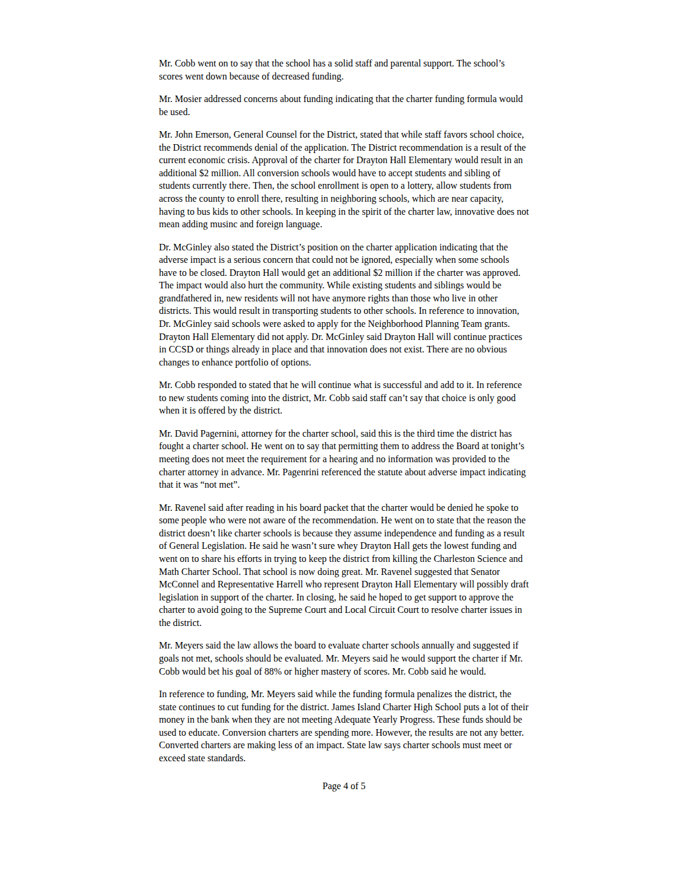Mr. Cobb went on to say that the school has a solid staff and parental support. The school’s scores went down because of decreased funding.
Mr. Mosier addressed concerns about funding indicating that the charter funding formula would be used.
Mr. John Emerson, General Counsel for the District, stated that while staff favors school choice, the District recommends denial of the application. The District recommendation is a result of the current economic crisis. Approval of the charter for Drayton Hall Elementary would result in an additional $2 million. All conversion schools would have to accept students and sibling of students currently there. Then, the school enrollment is open to a lottery, allow students from across the county to enroll there, resulting in neighboring schools, which are near capacity, having to bus kids to other schools. In keeping in the spirit of the charter law, innovative does not mean adding musinc and foreign language.
Dr. McGinley also stated the District’s position on the charter application indicating that the adverse impact is a serious concern that could not be ignored, especially when some schools have to be closed. Drayton Hall would get an additional $2 million if the charter was approved. The impact would also hurt the community. While existing students and siblings would be grandfathered in, new residents will not have anymore rights than those who live in other districts. This would result in transporting students to other schools. In reference to innovation, Dr. McGinley said schools were asked to apply for the Neighborhood Planning Team grants. Drayton Hall Elementary did not apply. Dr. McGinley said Drayton Hall will continue practices in CCSD or things already in place and that innovation does not exist. There are no obvious changes to enhance portfolio of options.
Mr. Cobb responded to stated that he will continue what is successful and add to it. In reference to new students coming into the district, Mr. Cobb said staff can’t say that choice is only good when it is offered by the district.
Mr. David Pagernini, attorney for the charter school, said this is the third time the district has fought a charter school. He went on to say that permitting them to address the Board at tonight’s meeting does not meet the requirement for a hearing and no information was provided to the charter attorney in advance. Mr. Pagenrini referenced the statute about adverse impact indicating that it was “not met”.
Mr. Ravenel said after reading in his board packet that the charter would be denied he spoke to some people who were not aware of the recommendation. He went on to state that the reason the district doesn’t like charter schools is because they assume independence and funding as a result of General Legislation. He said he wasn’t sure whey Drayton Hall gets the lowest funding and went on to share his efforts in trying to keep the district from killing the Charleston Science and Math Charter School. That school is now doing great. Mr. Ravenel suggested that Senator McConnel and Representative Harrell who represent Drayton Hall Elementary will possibly draft legislation in support of the charter. In closing, he said he hoped to get support to approve the charter to avoid going to the Supreme Court and Local Circuit Court to resolve charter issues in the district.
Mr. Meyers said the law allows the board to evaluate charter schools annually and suggested if goals not met, schools should be evaluated. Mr. Meyers said he would support the charter if Mr. Cobb would bet his goal of 88% or higher mastery of scores. Mr. Cobb said he would.
In reference to funding, Mr. Meyers said while the funding formula penalizes the district, the state continues to cut funding for the district. James Island Charter High School puts a lot of their money in the bank when they are not meeting Adequate Yearly Progress. These funds should be used to educate. Conversion charters are spending more. However, the results are not any better. Converted charters are making less of an impact. State law says charter schools must meet or exceed state standards.
Page 4 of 5